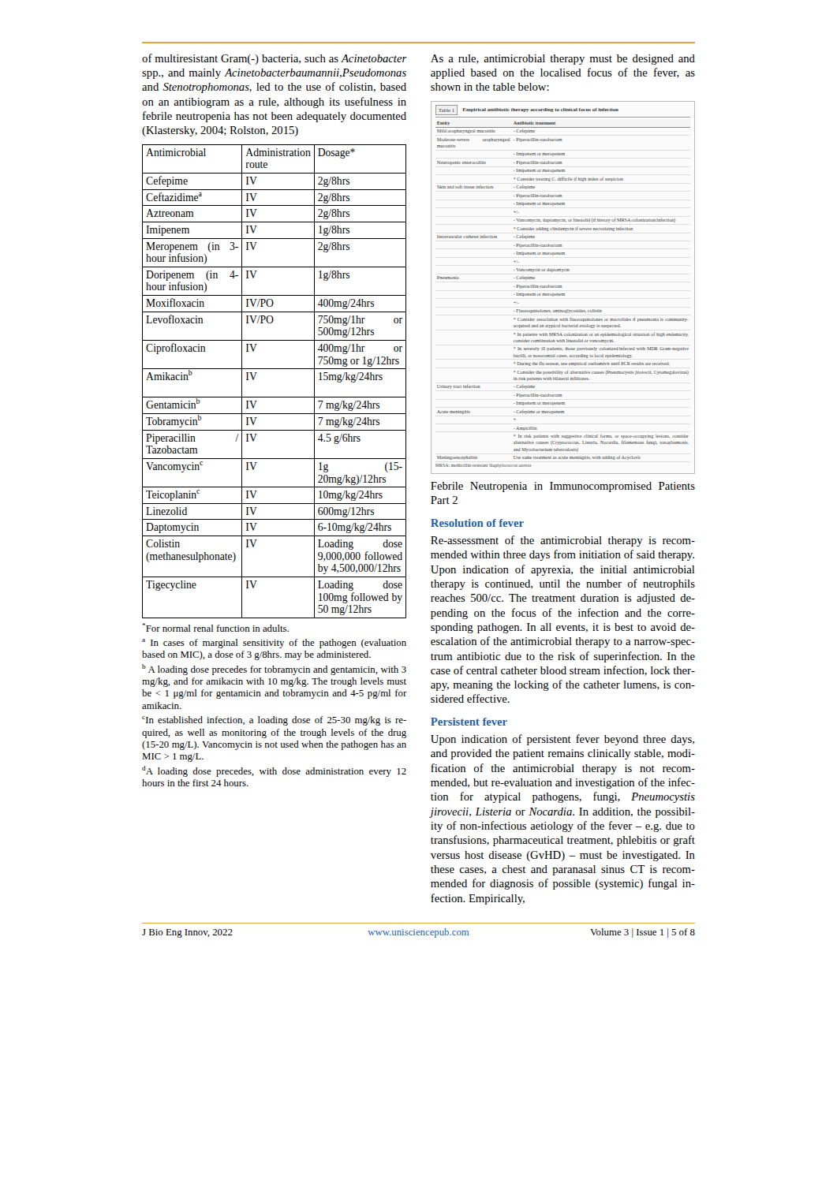of multiresistant Gram(-) bacteria, such as Acinetobacter spp., and mainly Acinetobacterbaumannii,Pseudomonas and Stenotrophomonas, led to the use of colistin, based on an antibiogram as a rule, although its usefulness in febrile neutropenia has not been adequately documented (Klastersky, 2004; Rolston, 2015)
| Antimicrobial | Administration route | Dosage* |
| Cefepime | IV | 2g/8hrs |
| Ceftazidime a | IV | 2g/8hrs |
| Aztreonam | IV | 2g/8hrs |
| Imipenem | IV | 1g/8hrs |
| Meropenem (in 3-hour infusion) | IV | 2g/8hrs |
| Doripenem (in 4-hour infusion) | IV | 1g/8hrs |
| Moxifloxacin | IV/PO | 400mg/24hrs |
| Levofloxacin | IV/PO | 750mg/1hr or 500mg/12hrs |
| Ciprofloxacin | IV | 400mg/1hr or 750mg or 1g/12hrs |
| Amikacin b | IV | 15mg/kg/24hrs |
| Gentamicin b | IV | 7 mg/kg/24hrs |
| Tobramycin b | IV | 7 mg/kg/24hrs |
| Piperacillin / Tazobactam | IV | 4.5 g/6hrs |
| Vancomycin c | IV | 1g (15-20mg/kg)/12hrs |
| Teicoplanin c | IV | 10mg/kg/24hrs |
| Linezolid | IV | 600mg/12hrs |
| Daptomycin | IV | 6-10mg/kg/24hrs |
| Colistin (methanesulphonate) | IV | Loading dose 9,000,000 followed by 4,500,000/12hrs |
| Tigecycline | IV | Loading dose 100mg followed by 50 mg/12hrs |
*For normal renal function in adults.
a In cases of marginal sensitivity of the pathogen (evaluation based on MIC), a dose of 3 g/8hrs. may be administered.
b A loading dose precedes for tobramycin and gentamicin, with 3 mg/kg, and for amikacin with 10 mg/kg. The trough levels must be < 1 μg/ml for gentamicin and tobramycin and 4-5 pg/ml for amikacin.
cIn established infection, a loading dose of 25-30 mg/kg is required, as well as monitoring of the trough levels of the drug (15-20 mg/L). Vancomycin is not used when the pathogen has an MIC > 1 mg/L.
dA loading dose precedes, with dose administration every 12 hours in the first 24 hours.
As a rule, antimicrobial therapy must be designed and applied based on the localised focus of the fever, as shown in the table below:
Table 1
Empirical antibiotic therapy according to clinical focus of infection
| Entity | Antibiotic treatment |
| Mild oropharyngeal mucositis | - Cefepime |
| Moderate-severe oropharyngeal mucositis | - Piperacillin-tazobactam |
| | - Imipenem or meropenem |
| Neutropenic enterocolitis | - Piperacillin-tazobactam |
| | - Imipenem or meropenem |
| | * Consider treating C. difficile if high index of suspicion |
| Skin and soft tissue infection | - Cefepime |
| | - Piperacillin-tazobactam |
| | - Imipenem or meropenem |
| | +/- |
| | - Vancomycin, daptomycin, or linezolid (if history of MRSA colonization/infection) |
| | * Consider adding clindamycin if severe necrotizing infection |
| Intravascular catheter infection | - Cefepime |
| | - Piperacillin-tazobactam |
| | - Imipenem or meropenem |
| | +/- |
| | - Vancomycin or daptomycin |
| Pneumonia | - Cefepime |
| | - Piperacillin-tazobactam |
| | - Imipenem or meropenem |
| | +/- |
| | - Fluoroquinolones, aminoglycosides, colistin |
| | * Consider association with fluoroquinolones or macrolides if pneumonia is community-acquired and an atypical bacterial etiology is suspected. |
| | * In patients with MRSA colonization or an epidemiological situation of high endemicity, consider combination with linezolid or vancomycin. |
| | * In severely ill patients, those previously colonized/infected with MDR Gram-negative bacilli, or nosocomial cases, according to local epidemiology. |
| | * During the flu season, use empirical oseltamivir until PCR results are received. |
| | * Consider the possibility of alternative causes (Pneumocystis jirovecii, Cytomegalovirus) in risk patients with bilateral infiltrates. |
| Urinary tract infection | - Cefepime |
| | - Piperacillin-tazobactam |
| | - Imipenem or meropenem |
| Acute meningitis | - Cefepime or meropenem |
| | + |
| | - Ampicillin |
| | * In risk patients with suggestive clinical forms, or space-occupying lesions, consider alternative causes (Cryptococcus, Listeria, Nocardia, filamentous fungi, toxoplasmosis, and Mycobacterium tuberculosis) |
| Meningoencephalitis | Use same treatment as acute meningitis, with adding of Acyclovir |
MRSA: methicillin-resistant Staphylococcus aureus
Febrile Neutropenia in Immunocompromised Patients Part 2
Resolution of fever
Re-assessment of the antimicrobial therapy is recommended within three days from initiation of said therapy. Upon indication of apyrexia, the initial antimicrobial therapy is continued, until the number of neutrophils reaches 500/cc. The treatment duration is adjusted depending on the focus of the infection and the corresponding pathogen. In all events, it is best to avoid de-escalation of the antimicrobial therapy to a narrow-spectrum antibiotic due to the risk of superinfection. In the case of central catheter blood stream infection, lock therapy, meaning the locking of the catheter lumens, is considered effective.
Persistent fever
Upon indication of persistent fever beyond three days, and provided the patient remains clinically stable, modification of the antimicrobial therapy is not recommended, but re-evaluation and investigation of the infection for atypical pathogens, fungi, Pneumocystis jirovecii, Listeria or Nocardia. In addition, the possibility of non-infectious aetiology of the fever – e.g. due to transfusions, pharmaceutical treatment, phlebitis or graft versus host disease (GvHD) – must be investigated. In these cases, a chest and paranasal sinus CT is recommended for diagnosis of possible (systemic) fungal infection. Empirically,
J Bio Eng Innov, 2022
www.unisciencepub.com
Volume 3 | Issue 1 | 5 of 8